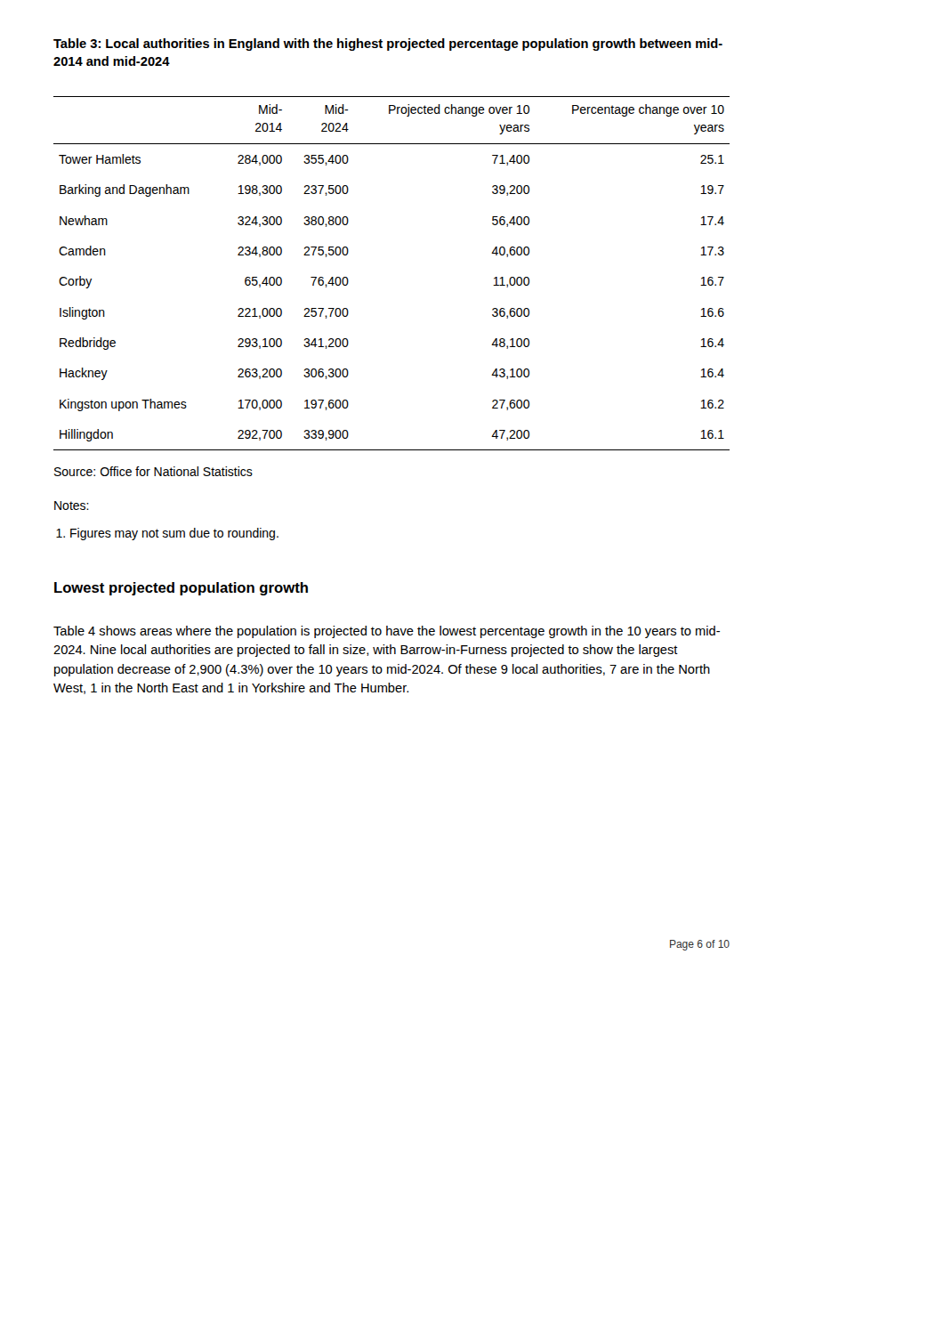Table 3: Local authorities in England with the highest projected percentage population growth between mid-2014 and mid-2024
| | Mid- 2014 | Mid- 2024 | Projected change over 10 years | Percentage change over 10 years |
| --- | --- | --- | --- | --- |
| Tower Hamlets | 284,000 | 355,400 | 71,400 | 25.1 |
| Barking and Dagenham | 198,300 | 237,500 | 39,200 | 19.7 |
| Newham | 324,300 | 380,800 | 56,400 | 17.4 |
| Camden | 234,800 | 275,500 | 40,600 | 17.3 |
| Corby | 65,400 | 76,400 | 11,000 | 16.7 |
| Islington | 221,000 | 257,700 | 36,600 | 16.6 |
| Redbridge | 293,100 | 341,200 | 48,100 | 16.4 |
| Hackney | 263,200 | 306,300 | 43,100 | 16.4 |
| Kingston upon Thames | 170,000 | 197,600 | 27,600 | 16.2 |
| Hillingdon | 292,700 | 339,900 | 47,200 | 16.1 |
Source: Office for National Statistics
Notes:
Figures may not sum due to rounding.
Lowest projected population growth
Table 4 shows areas where the population is projected to have the lowest percentage growth in the 10 years to mid-2024. Nine local authorities are projected to fall in size, with Barrow-in-Furness projected to show the largest population decrease of 2,900 (4.3%) over the 10 years to mid-2024. Of these 9 local authorities, 7 are in the North West, 1 in the North East and 1 in Yorkshire and The Humber.
Page 6 of 10